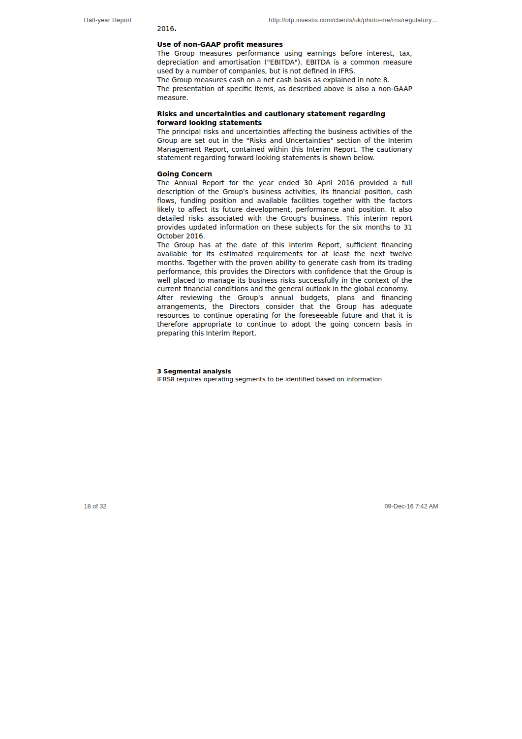Half-year Report
http://otp.investis.com/clients/uk/photo-me/rns/regulatory…
2016.
Use of non-GAAP profit measures
The Group measures performance using earnings before interest, tax, depreciation and amortisation ("EBITDA"). EBITDA is a common measure used by a number of companies, but is not defined in IFRS.
The Group measures cash on a net cash basis as explained in note 8.
The presentation of specific items, as described above is also a non-GAAP measure.
Risks and uncertainties and cautionary statement regarding forward looking statements
The principal risks and uncertainties affecting the business activities of the Group are set out in the "Risks and Uncertainties" section of the Interim Management Report, contained within this Interim Report. The cautionary statement regarding forward looking statements is shown below.
Going Concern
The Annual Report for the year ended 30 April 2016 provided a full description of the Group's business activities, its financial position, cash flows, funding position and available facilities together with the factors likely to affect its future development, performance and position. It also detailed risks associated with the Group's business. This interim report provides updated information on these subjects for the six months to 31 October 2016.
The Group has at the date of this Interim Report, sufficient financing available for its estimated requirements for at least the next twelve months. Together with the proven ability to generate cash from its trading performance, this provides the Directors with confidence that the Group is well placed to manage its business risks successfully in the context of the current financial conditions and the general outlook in the global economy.
After reviewing the Group's annual budgets, plans and financing arrangements, the Directors consider that the Group has adequate resources to continue operating for the foreseeable future and that it is therefore appropriate to continue to adopt the going concern basis in preparing this Interim Report.
3 Segmental analysis
IFRS8 requires operating segments to be identified based on information
18 of 32
09-Dec-16 7:42 AM